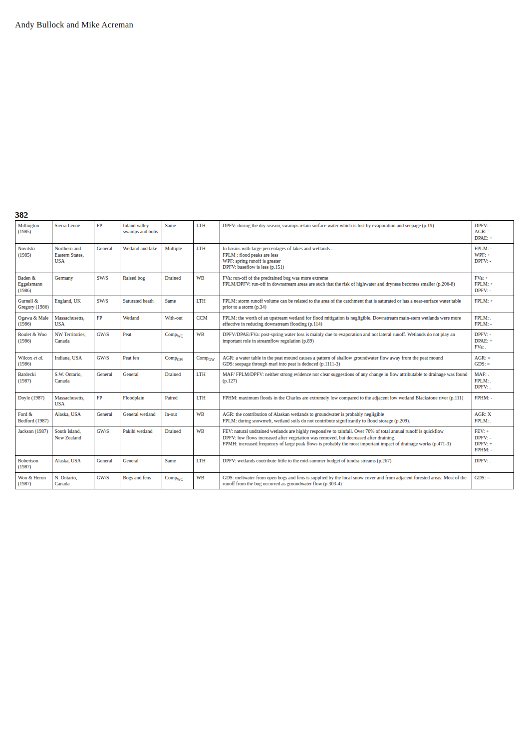Andy Bullock and Mike Acreman
382
| Millington (1985) | Sierra Leone | FP | Inland valley swamps and bolis | Same | LTH | DPFV: during the dry season, swamps retain surface water which is lost by evaporation and seepage (p.19) | DPFV: - AGR: = DPAE: + |
| Novitski (1985) | Northern and Eastern States, USA | General | Wetland and lake | Multiple | LTH | In basins with large percentages of lakes and wetlands... FPLM : flood peaks are less WPF: spring runoff is greater DPFV: baseflow is less (p.151) | FPLM: - WPF: + DPFV: - |
| Baden & Eggelsmann (1986) | Germany | SW/S | Raised bog | Drained | WB | FVa: run-off of the predrained bog was more extreme FPLM/DPFV: run-off in downstream areas are such that the risk of highwater and dryness becomes smaller (p.206-8) | FVa: + FPLM: + DPFV: - |
| Gurnell & Gregory (1986) | England, UK | SW/S | Saturated heath | Same | LTH | FPLM: storm runoff volume can be related to the area of the catchment that is saturated or has a near-surface water table prior to a storm (p.34) | FPLM: + |
| Ogawa & Male (1986) | Massachusetts, USA | FP | Wetland | With-out | CCM | FPLM: the worth of an upstream wetland for flood mitigation is negligible. Downstream main-stem wetlands were more effective in reducing downstream flooding (p.114) | FPLM: . FPLM: - |
| Roulet & Woo (1986) | NW Territories, Canada | GW/S | Peat | Comp WC | WB | DPFV/DPAE/FVa: post-spring water loss is mainly due to evaporation and not lateral runoff. Wetlands do not play an important role in streamflow regulation (p.89) | DPFV: - DPAE: + FVa: . |
| Wilcox et al. (1986) | Indiana, USA | GW/S | Peat fen | Comp GW | Comp GW | AGR: a water table in the peat mound causes a pattern of shallow groundwater flow away from the peat mound GDS: seepage through marl into peat is deduced (p.1111-3) | AGR: = GDS: = |
| Bardecki (1987) | S.W. Ontario, Canada | General | General | Drained | LTH | MAF/ FPLM/DPFV: neither strong evidence nor clear suggestions of any change in flow attributable to drainage was found (p.127) | MAF: . FPLM: . DPFV: . |
| Doyle (1987) | Massachusetts, USA | FP | Floodplain | Paired | LTH | FPHM: maximum floods in the Charles are extremely low compared to the adjacent low wetland Blackstone river (p.111) | FPHM: - |
| Ford & Bedford (1987) | Alaska, USA | General | General wetland | In-out | WB | AGR: the contribution of Alaskan wetlands to groundwater is probably negligible FPLM: during snowmelt, wetland soils do not contribute significantly to flood storage (p.209). | AGR: X FPLM: . |
| Jackson (1987) | South Island, New Zealand | GW/S | Pakihi wetland | Drained | WB | FEV: natural undrained wetlands are highly responsive to rainfall. Over 70% of total annual runoff is quickflow DPFV: low flows increased after vegetation was removed, but decreased after draining. FPMH: increased frequency of large peak flows is probably the most important impact of drainage works (p.471-3) | FEV: + DPFV: - DPFV: + FPHM: - |
| Robertson (1987) | Alaska, USA | General | General | Same | LTH | DPFV: wetlands contribute little to the mid-summer budget of tundra streams (p.267) | DPFV: . |
| Woo & Heron (1987) | N. Ontario, Canada | GW/S | Bogs and fens | Comp WC | WB | GDS: meltwater from open bogs and fens is supplied by the local snow cover and from adjacent forested areas. Most of the runoff from the bog occurred as groundwater flow (p.303-4) | GDS: = |